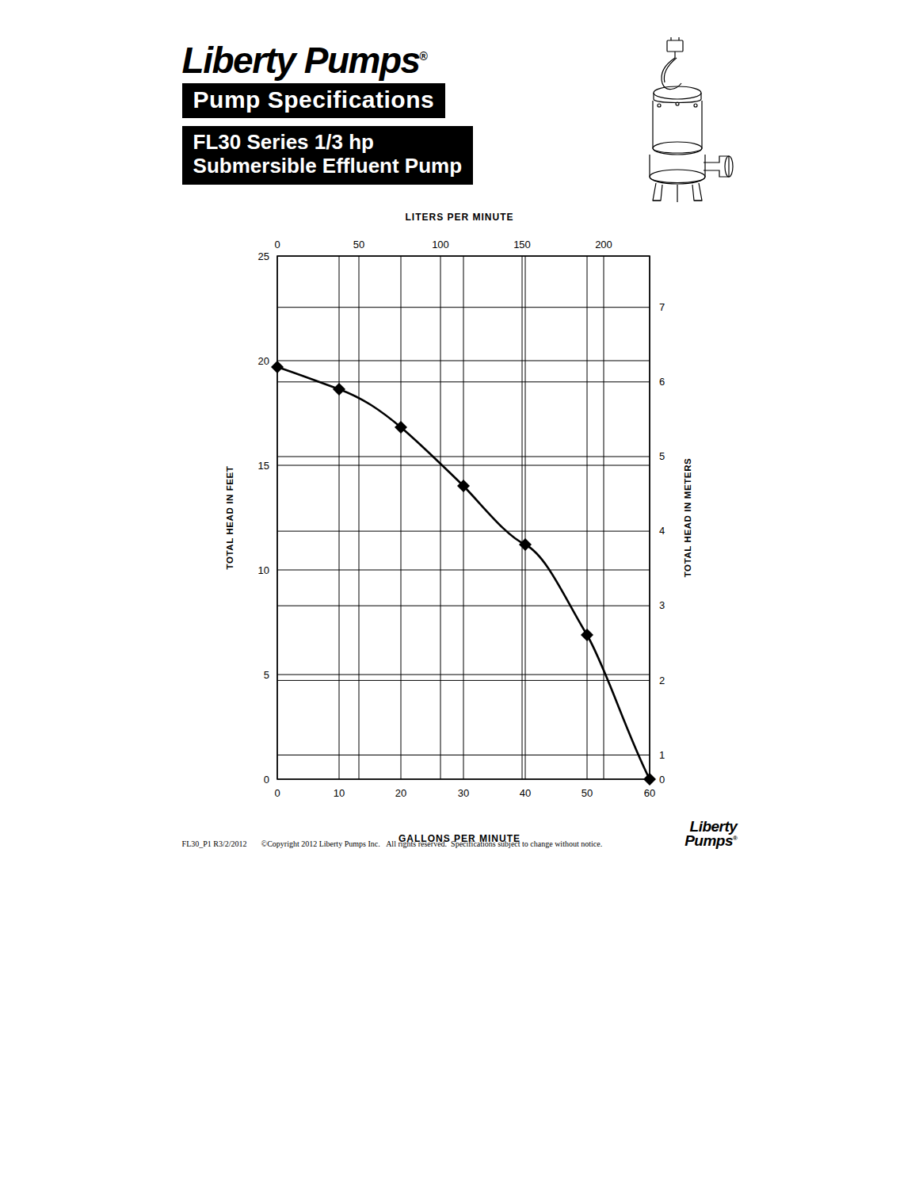Liberty Pumps®
Pump Specifications
FL30 Series 1/3 hpSubmersible Effluent Pump
LITERS PER MINUTE
0 50 100 150 200 0 10 20 30 40 50 60 25 20 15 10 5 0 7 6 5 4 3 2 1 0 TOTAL HEAD IN FEET TOTAL HEAD IN METERS
GALLONS PER MINUTE
FL30_P1 R3/2/2012
©Copyright 2012 Liberty Pumps Inc. All rights reserved. Specifications subject to change without notice.
Liberty
Pumps®